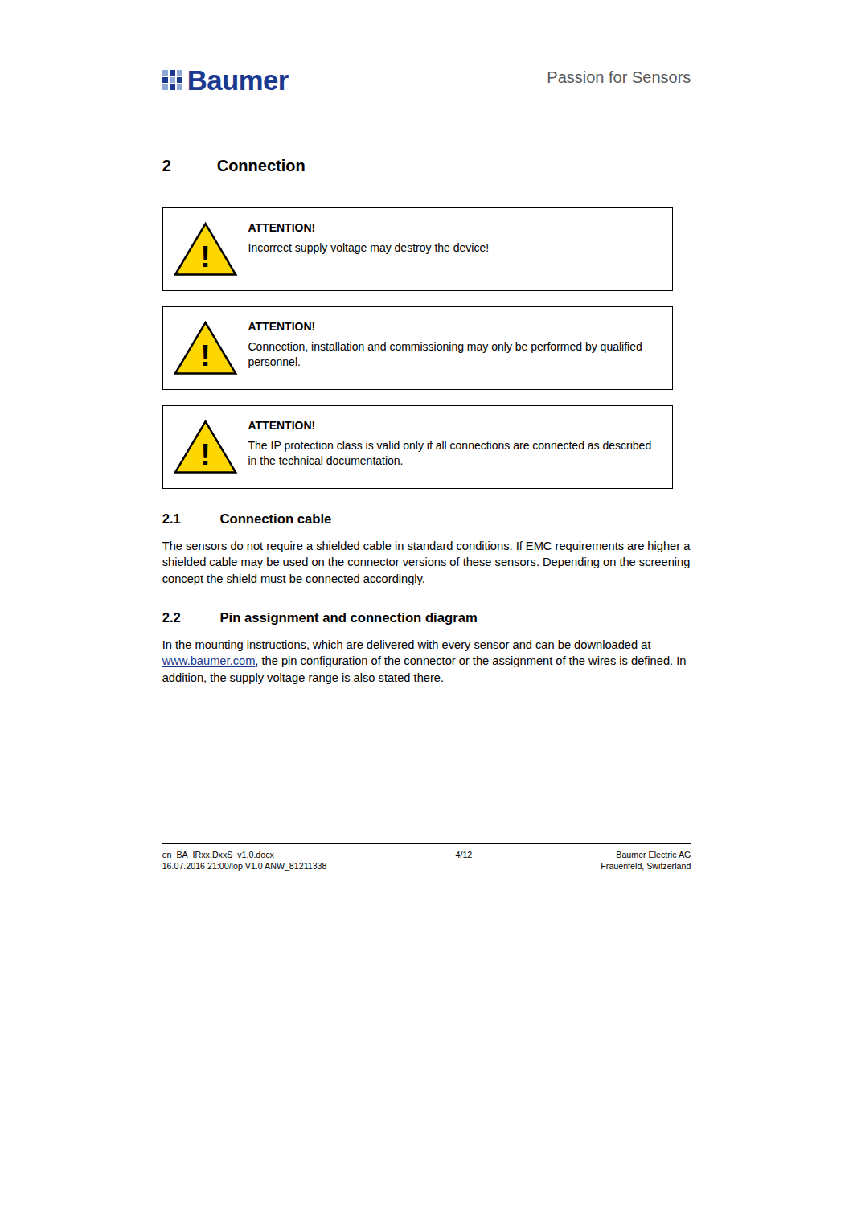Baumer
Passion for Sensors
2 Connection
!
ATTENTION!
Incorrect supply voltage may destroy the device!
!
ATTENTION!
Connection, installation and commissioning may only be performed by qualified personnel.
!
ATTENTION!
The IP protection class is valid only if all connections are connected as described in the technical documentation.
2.1 Connection cable
The sensors do not require a shielded cable in standard conditions. If EMC requirements are higher a shielded cable may be used on the connector versions of these sensors. Depending on the screening concept the shield must be connected accordingly.
2.2 Pin assignment and connection diagram
In the mounting instructions, which are delivered with every sensor and can be downloaded at www.baumer.com, the pin configuration of the connector or the assignment of the wires is defined. In addition, the supply voltage range is also stated there.
en_BA_IRxx.DxxS_v1.0.docx
16.07.2016 21:00/lop V1.0 ANW_81211338
4/12
Baumer Electric AG
Frauenfeld, Switzerland